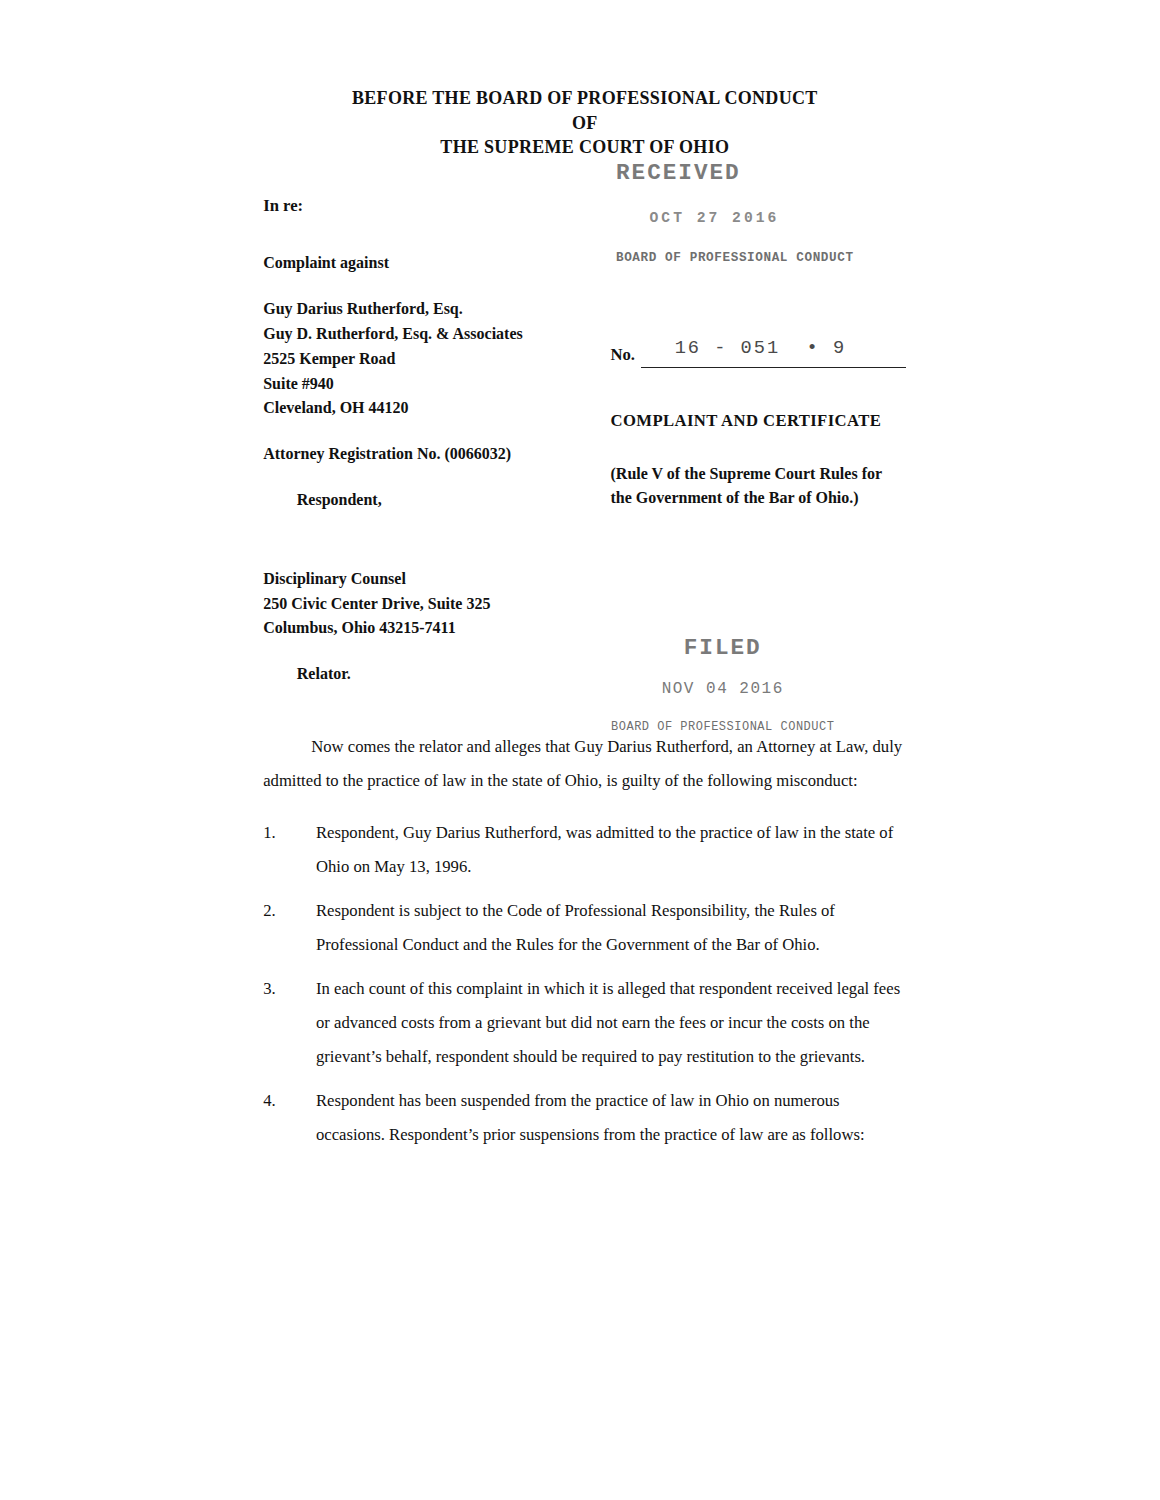BEFORE THE BOARD OF PROFESSIONAL CONDUCT OF THE SUPREME COURT OF OHIO
RECEIVED
OCT 27 2016
BOARD OF PROFESSIONAL CONDUCT
In re:
Complaint against
Guy Darius Rutherford, Esq.
Guy D. Rutherford, Esq. & Associates
2525 Kemper Road
Suite #940
Cleveland, OH 44120
Attorney Registration No. (0066032)
Respondent,
Disciplinary Counsel
250 Civic Center Drive, Suite 325
Columbus, Ohio 43215-7411
Relator.
No. 16 - 051 • 9
COMPLAINT AND CERTIFICATE
(Rule V of the Supreme Court Rules for
the Government of the Bar of Ohio.)
FILED
NOV 04 2016
BOARD OF PROFESSIONAL CONDUCT
Now comes the relator and alleges that Guy Darius Rutherford, an Attorney at Law, duly admitted to the practice of law in the state of Ohio, is guilty of the following misconduct:
1. Respondent, Guy Darius Rutherford, was admitted to the practice of law in the state of Ohio on May 13, 1996.
2. Respondent is subject to the Code of Professional Responsibility, the Rules of Professional Conduct and the Rules for the Government of the Bar of Ohio.
3. In each count of this complaint in which it is alleged that respondent received legal fees or advanced costs from a grievant but did not earn the fees or incur the costs on the grievant’s behalf, respondent should be required to pay restitution to the grievants.
4. Respondent has been suspended from the practice of law in Ohio on numerous occasions. Respondent’s prior suspensions from the practice of law are as follows: